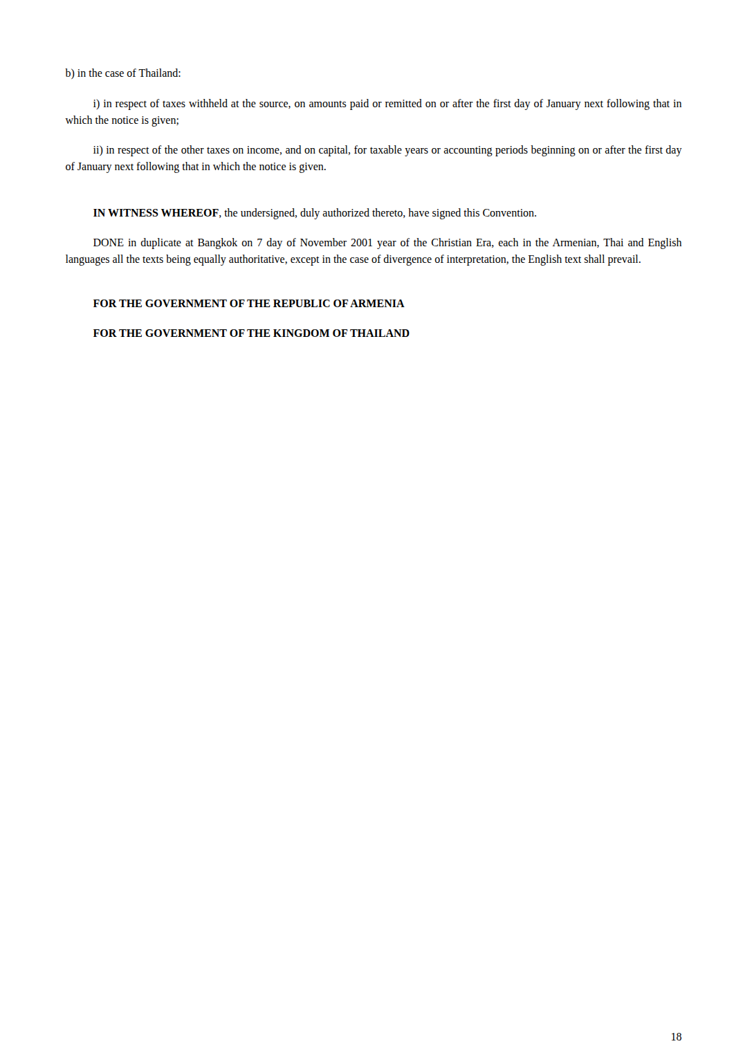b) in the case of Thailand:
i) in respect of taxes withheld at the source, on amounts paid or remitted on or after the first day of January next following that in which the notice is given;
ii) in respect of the other taxes on income, and on capital, for taxable years or accounting periods beginning on or after the first day of January next following that in which the notice is given.
IN WITNESS WHEREOF, the undersigned, duly authorized thereto, have signed this Convention.
DONE in duplicate at Bangkok on 7 day of November 2001 year of the Christian Era, each in the Armenian, Thai and English languages all the texts being equally authoritative, except in the case of divergence of interpretation, the English text shall prevail.
FOR THE GOVERNMENT OF THE REPUBLIC OF ARMENIA
FOR THE GOVERNMENT OF THE KINGDOM OF THAILAND
18